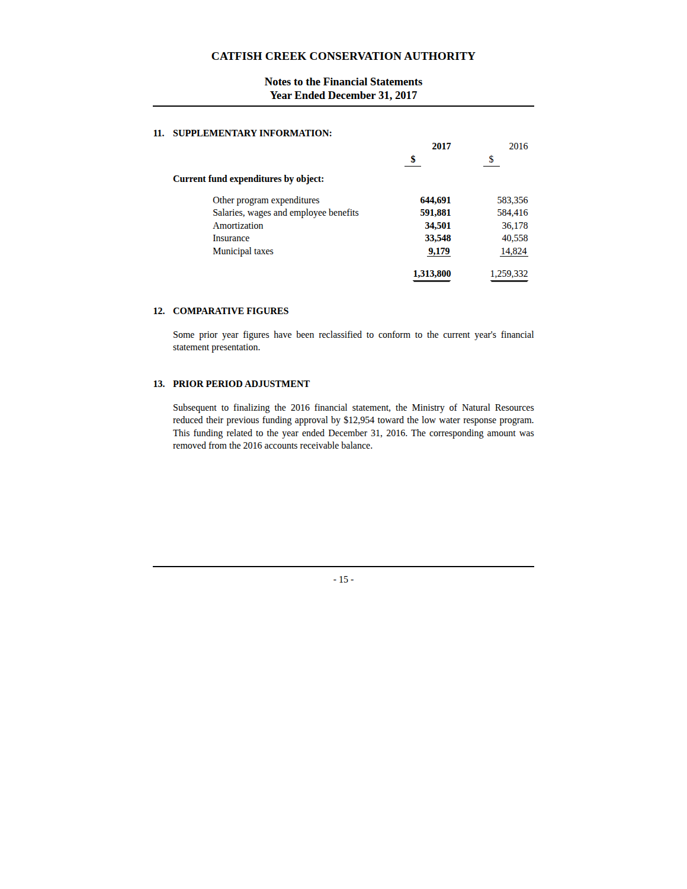CATFISH CREEK CONSERVATION AUTHORITY
Notes to the Financial Statements
Year Ended December 31, 2017
11. SUPPLEMENTARY INFORMATION:
| | 2017 | 2016 |
| | $ | $ |
| Current fund expenditures by object: | | |
| Other program expenditures | 644,691 | 583,356 |
| Salaries, wages and employee benefits | 591,881 | 584,416 |
| Amortization | 34,501 | 36,178 |
| Insurance | 33,548 | 40,558 |
| Municipal taxes | 9,179 | 14,824 |
| | 1,313,800 | 1,259,332 |
12. COMPARATIVE FIGURES
Some prior year figures have been reclassified to conform to the current year's financial statement presentation.
13. PRIOR PERIOD ADJUSTMENT
Subsequent to finalizing the 2016 financial statement, the Ministry of Natural Resources reduced their previous funding approval by $12,954 toward the low water response program. This funding related to the year ended December 31, 2016. The corresponding amount was removed from the 2016 accounts receivable balance.
- 15 -